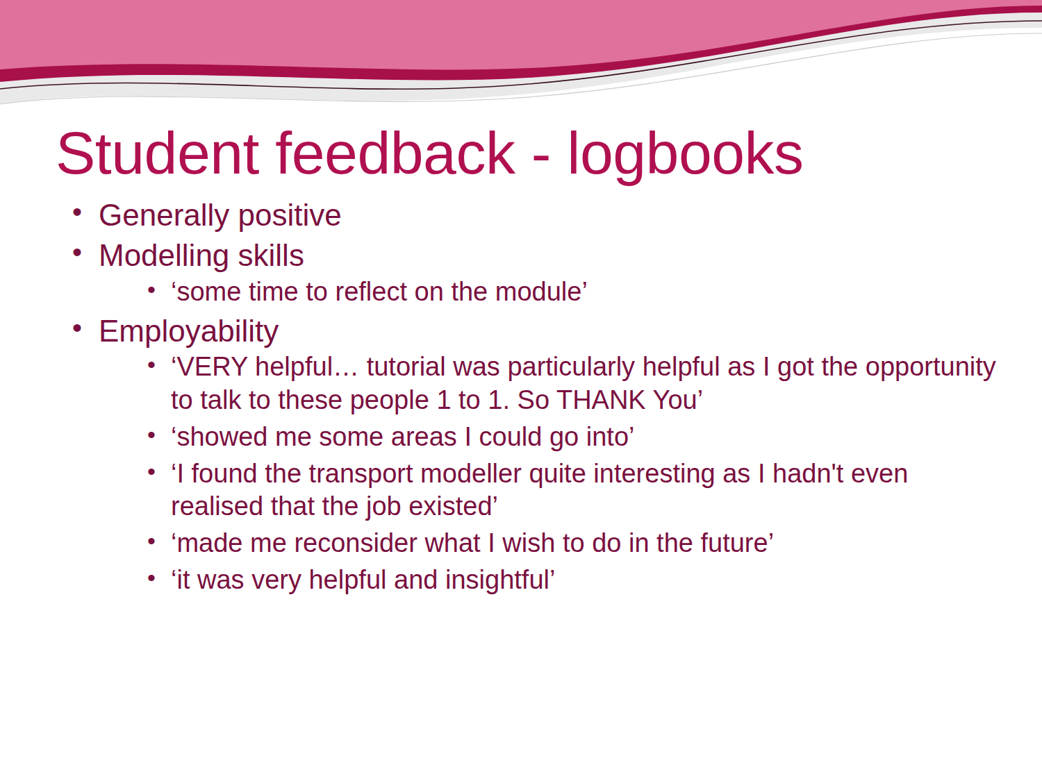Student feedback - logbooks
Generally positive
Modelling skills
‘some time to reflect on the module’
Employability
‘VERY helpful… tutorial was particularly helpful as I got the opportunity to talk to these people 1 to 1. So THANK You’
‘showed me some areas I could go into’
‘I found the transport modeller quite interesting as I hadn't even realised that the job existed’
‘made me reconsider what I wish to do in the future’
‘it was very helpful and insightful’